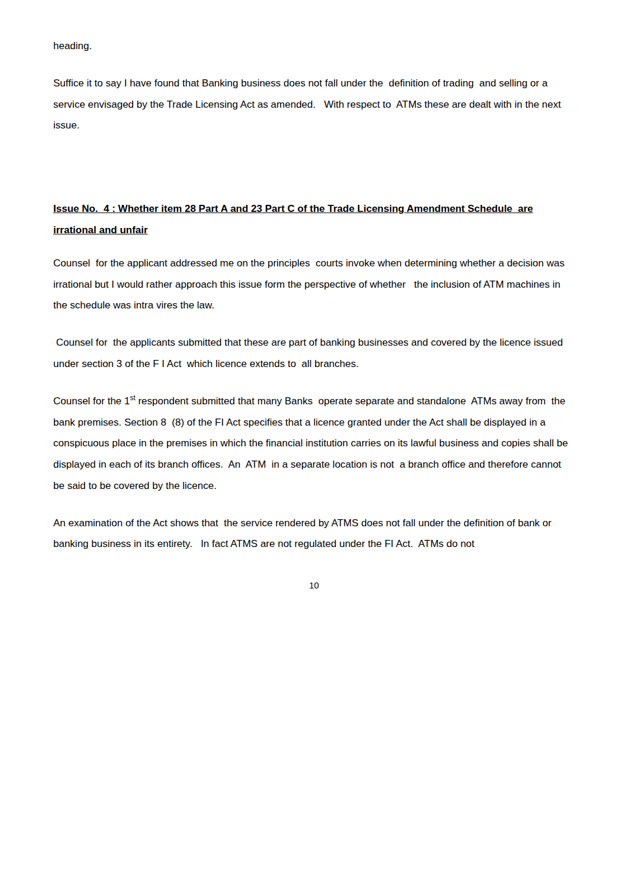heading.
Suffice it to say I have found that Banking business does not fall under the definition of trading and selling or a service envisaged by the Trade Licensing Act as amended. With respect to ATMs these are dealt with in the next issue.
Issue No. 4 : Whether item 28 Part A and 23 Part C of the Trade Licensing Amendment Schedule are irrational and unfair
Counsel for the applicant addressed me on the principles courts invoke when determining whether a decision was irrational but I would rather approach this issue form the perspective of whether the inclusion of ATM machines in the schedule was intra vires the law.
Counsel for the applicants submitted that these are part of banking businesses and covered by the licence issued under section 3 of the F I Act which licence extends to all branches.
Counsel for the 1st respondent submitted that many Banks operate separate and standalone ATMs away from the bank premises. Section 8 (8) of the FI Act specifies that a licence granted under the Act shall be displayed in a conspicuous place in the premises in which the financial institution carries on its lawful business and copies shall be displayed in each of its branch offices. An ATM in a separate location is not a branch office and therefore cannot be said to be covered by the licence.
An examination of the Act shows that the service rendered by ATMS does not fall under the definition of bank or banking business in its entirety. In fact ATMS are not regulated under the FI Act. ATMs do not
10